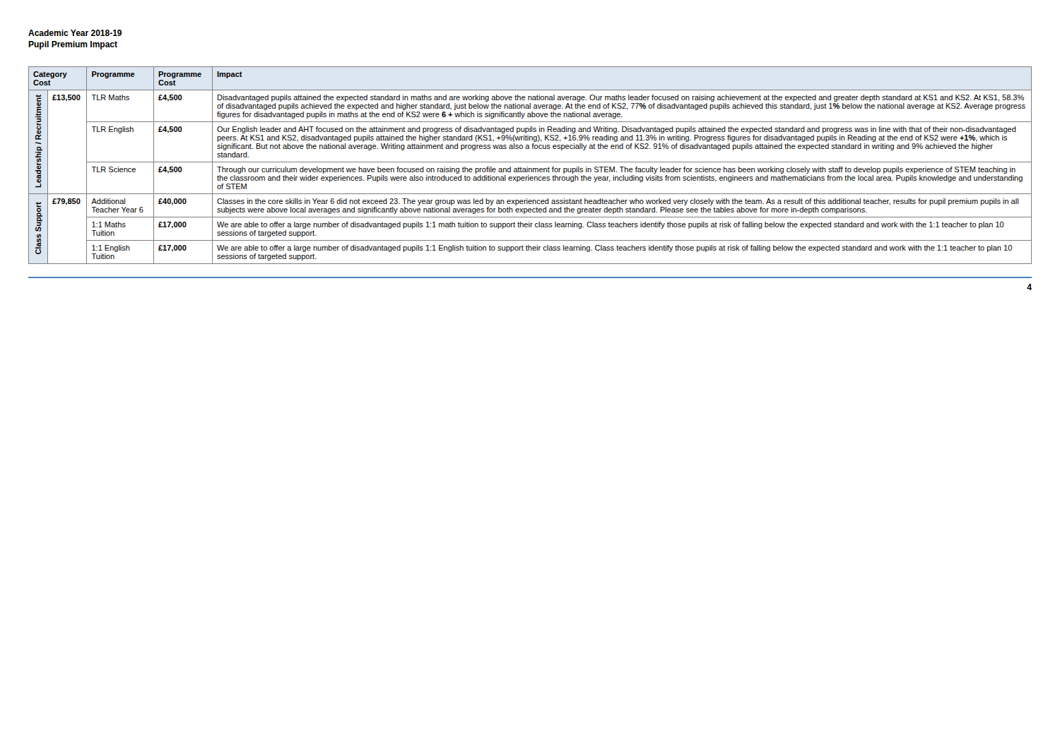Academic Year 2018-19
Pupil Premium Impact
| Category Cost | Programme | Programme Cost | Impact |
| --- | --- | --- | --- |
| Leadership / Recruitment | £13,500 | TLR Maths | £4,500 | Disadvantaged pupils attained the expected standard in maths and are working above the national average. Our maths leader focused on raising achievement at the expected and greater depth standard at KS1 and KS2. At KS1, 58.3% of disadvantaged pupils achieved the expected and higher standard, just below the national average. At the end of KS2, 77 % of disadvantaged pupils achieved this standard, just 1 % below the national average at KS2. Average progress figures for disadvantaged pupils in maths at the end of KS2 were 6 + which is significantly above the national average. |
| TLR English | £4,500 | Our English leader and AHT focused on the attainment and progress of disadvantaged pupils in Reading and Writing. Disadvantaged pupils attained the expected standard and progress was in line with that of their non-disadvantaged peers. At KS1 and KS2, disadvantaged pupils attained the higher standard (KS1, +9%(writing), KS2, +16.9% reading and 11.3% in writing. Progress figures for disadvantaged pupils in Reading at the end of KS2 were +1% , which is significant. But not above the national average. Writing attainment and progress was also a focus especially at the end of KS2. 91% of disadvantaged pupils attained the expected standard in writing and 9% achieved the higher standard. |
| TLR Science | £4,500 | Through our curriculum development we have been focused on raising the profile and attainment for pupils in STEM. The faculty leader for science has been working closely with staff to develop pupils experience of STEM teaching in the classroom and their wider experiences. Pupils were also introduced to additional experiences through the year, including visits from scientists, engineers and mathematicians from the local area. Pupils knowledge and understanding of STEM |
| Class Support | £79,850 | Additional Teacher Year 6 | £40,000 | Classes in the core skills in Year 6 did not exceed 23. The year group was led by an experienced assistant headteacher who worked very closely with the team. As a result of this additional teacher, results for pupil premium pupils in all subjects were above local averages and significantly above national averages for both expected and the greater depth standard. Please see the tables above for more in-depth comparisons. |
| 1:1 Maths Tuition | £17,000 | We are able to offer a large number of disadvantaged pupils 1:1 math tuition to support their class learning. Class teachers identify those pupils at risk of falling below the expected standard and work with the 1:1 teacher to plan 10 sessions of targeted support. |
| 1:1 English Tuition | £17,000 | We are able to offer a large number of disadvantaged pupils 1:1 English tuition to support their class learning. Class teachers identify those pupils at risk of falling below the expected standard and work with the 1:1 teacher to plan 10 sessions of targeted support. |
4